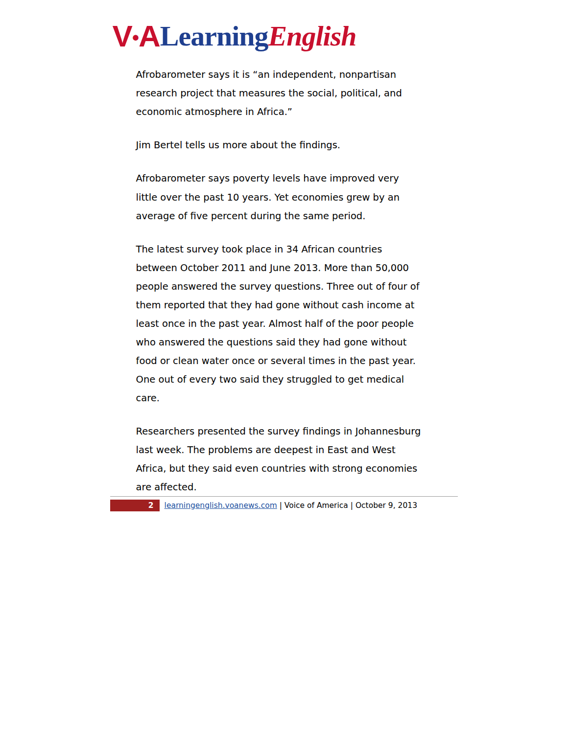V•A Learning English
Afrobarometer says it is “an independent, nonpartisan research project that measures the social, political, and economic atmosphere in Africa.”
Jim Bertel tells us more about the findings.
Afrobarometer says poverty levels have improved very little over the past 10 years. Yet economies grew by an average of five percent during the same period.
The latest survey took place in 34 African countries between October 2011 and June 2013. More than 50,000 people answered the survey questions. Three out of four of them reported that they had gone without cash income at least once in the past year. Almost half of the poor people who answered the questions said they had gone without food or clean water once or several times in the past year. One out of every two said they struggled to get medical care.
Researchers presented the survey findings in Johannesburg last week. The problems are deepest in East and West Africa, but they said even countries with strong economies are affected.
2 learningenglish.voanews.com | Voice of America | October 9, 2013